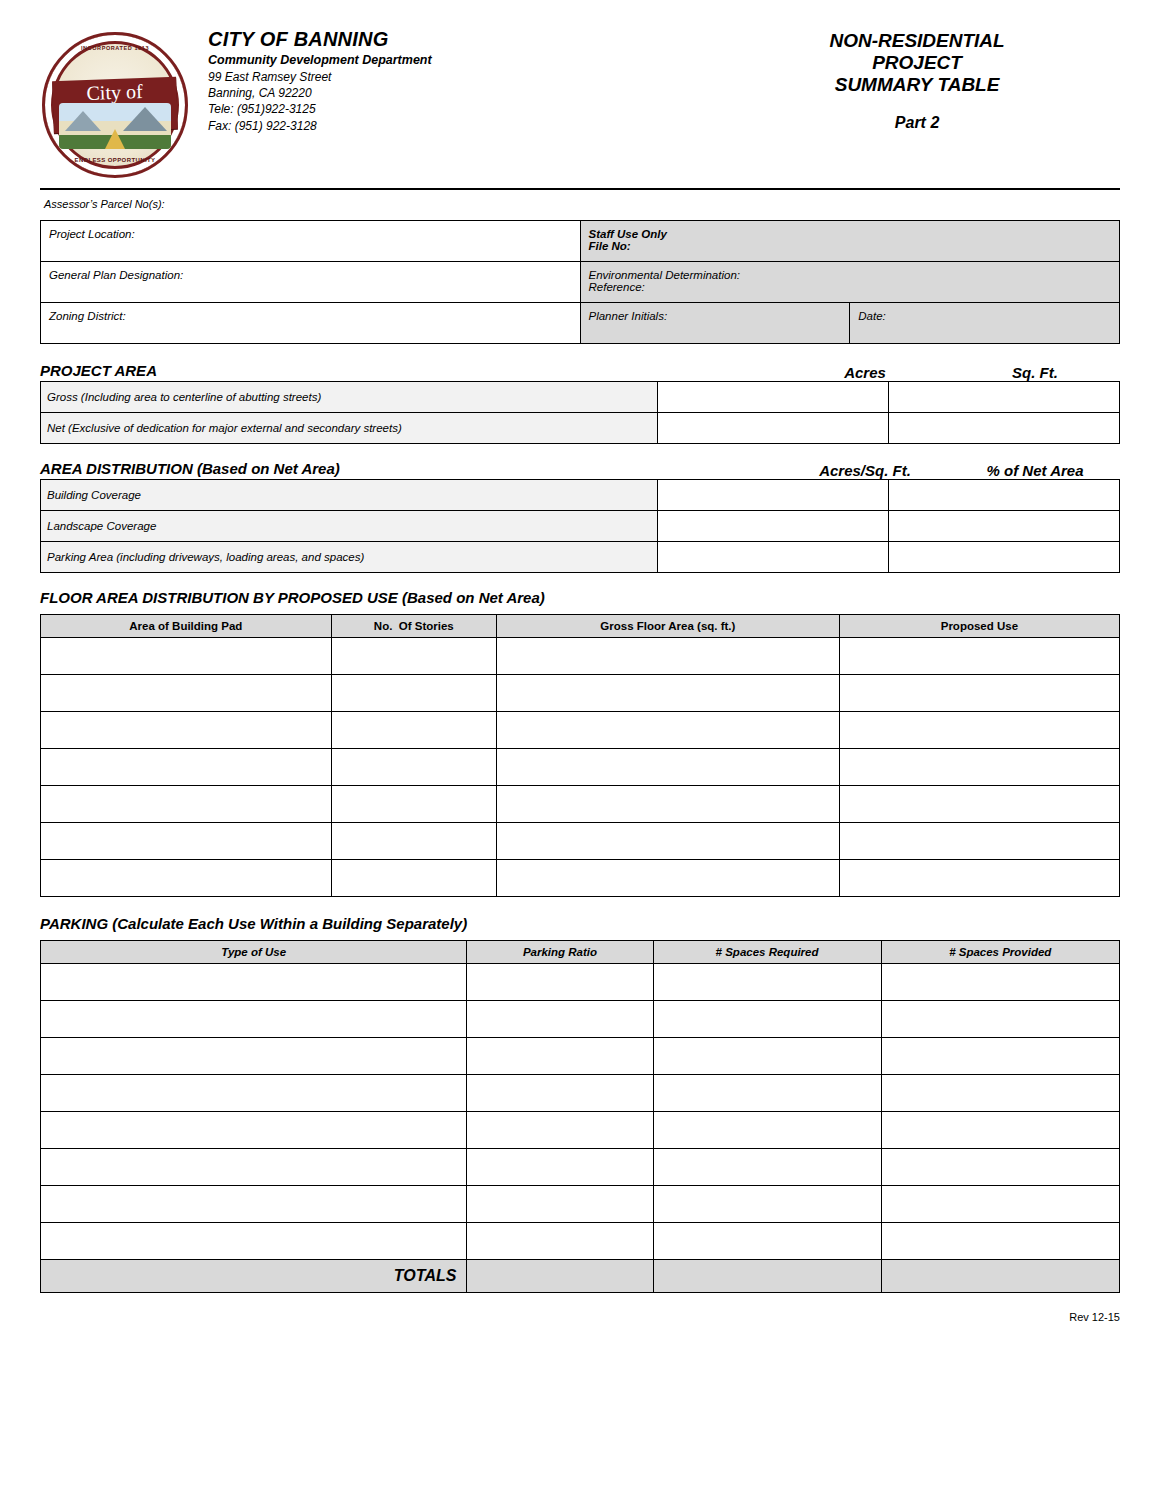INCORPORATED 1913
City of Banning
ENDLESS OPPORTUNITY
CITY OF BANNING
Community Development Department
99 East Ramsey Street
Banning, CA 92220
Tele: (951)922-3125
Fax: (951) 922-3128
NON-RESIDENTIAL
PROJECT
SUMMARY TABLE
Part 2
Assessor’s Parcel No(s):
| Project Location: | Staff Use Only File No: |
| General Plan Designation: | Environmental Determination: Reference: |
| Zoning District: | Planner Initials: | Date: |
PROJECT AREA
Acres Sq. Ft.
| Gross (Including area to centerline of abutting streets) | | |
| Net (Exclusive of dedication for major external and secondary streets) | | |
AREA DISTRIBUTION (Based on Net Area)
Acres/Sq. Ft. % of Net Area
| Building Coverage | | |
| Landscape Coverage | | |
| Parking Area (including driveways, loading areas, and spaces) | | |
FLOOR AREA DISTRIBUTION BY PROPOSED USE (Based on Net Area)
| Area of Building Pad | No. Of Stories | Gross Floor Area (sq. ft.) | Proposed Use |
| --- | --- | --- | --- |
PARKING (Calculate Each Use Within a Building Separately)
| Type of Use | Parking Ratio | # Spaces Required | # Spaces Provided |
| --- | --- | --- | --- |
| TOTALS | | | |
Rev 12-15